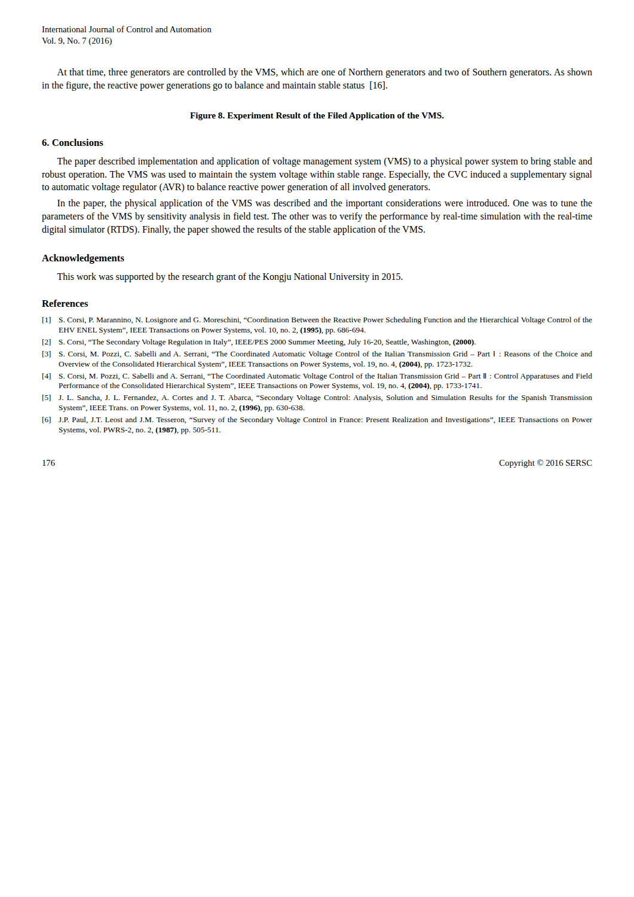International Journal of Control and Automation
Vol. 9, No. 7 (2016)
At that time, three generators are controlled by the VMS, which are one of Northern generators and two of Southern generators. As shown in the figure, the reactive power generations go to balance and maintain stable status [16].
Figure 8. Experiment Result of the Filed Application of the VMS.
6. Conclusions
The paper described implementation and application of voltage management system (VMS) to a physical power system to bring stable and robust operation. The VMS was used to maintain the system voltage within stable range. Especially, the CVC induced a supplementary signal to automatic voltage regulator (AVR) to balance reactive power generation of all involved generators.
In the paper, the physical application of the VMS was described and the important considerations were introduced. One was to tune the parameters of the VMS by sensitivity analysis in field test. The other was to verify the performance by real-time simulation with the real-time digital simulator (RTDS). Finally, the paper showed the results of the stable application of the VMS.
Acknowledgements
This work was supported by the research grant of the Kongju National University in 2015.
References
[1]
S. Corsi, P. Marannino, N. Losignore and G. Moreschini, “Coordination Between the Reactive Power Scheduling Function and the Hierarchical Voltage Control of the EHV ENEL System”, IEEE Transactions on Power Systems, vol. 10, no. 2, (1995), pp. 686-694.
[2]
S. Corsi, “The Secondary Voltage Regulation in Italy”, IEEE/PES 2000 Summer Meeting, July 16-20, Seattle, Washington, (2000).
[3]
S. Corsi, M. Pozzi, C. Sabelli and A. Serrani, “The Coordinated Automatic Voltage Control of the Italian Transmission Grid – Part Ⅰ : Reasons of the Choice and Overview of the Consolidated Hierarchical System”, IEEE Transactions on Power Systems, vol. 19, no. 4, (2004), pp. 1723-1732.
[4]
S. Corsi, M. Pozzi, C. Sabelli and A. Serrani, “The Coordinated Automatic Voltage Control of the Italian Transmission Grid – Part Ⅱ : Control Apparatuses and Field Performance of the Consolidated Hierarchical System”, IEEE Transactions on Power Systems, vol. 19, no. 4, (2004), pp. 1733-1741.
[5]
J. L. Sancha, J. L. Fernandez, A. Cortes and J. T. Abarca, “Secondary Voltage Control: Analysis, Solution and Simulation Results for the Spanish Transmission System”, IEEE Trans. on Power Systems, vol. 11, no. 2, (1996), pp. 630-638.
[6]
J.P. Paul, J.T. Leost and J.M. Tesseron, “Survey of the Secondary Voltage Control in France: Present Realization and Investigations”, IEEE Transactions on Power Systems, vol. PWRS-2, no. 2, (1987), pp. 505-511.
176
Copyright © 2016 SERSC